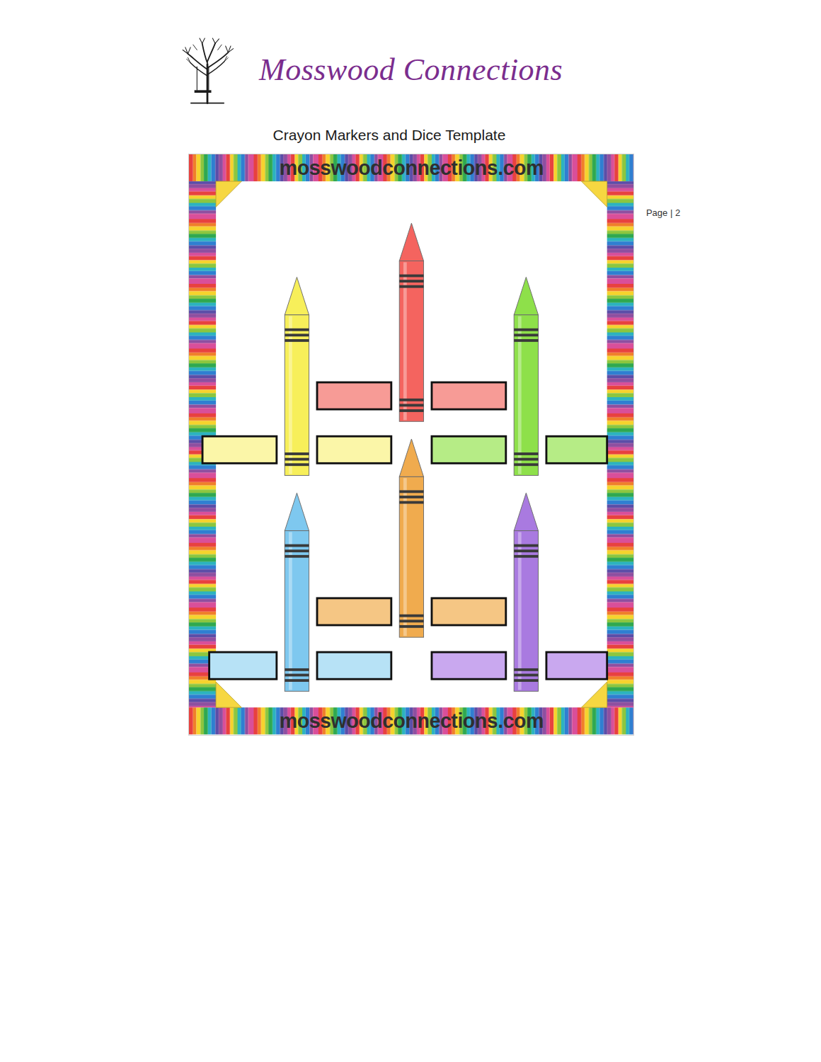Mosswood Connections
Crayon Markers and Dice Template
Page | 2
mosswoodconnections.com mosswoodconnections.com